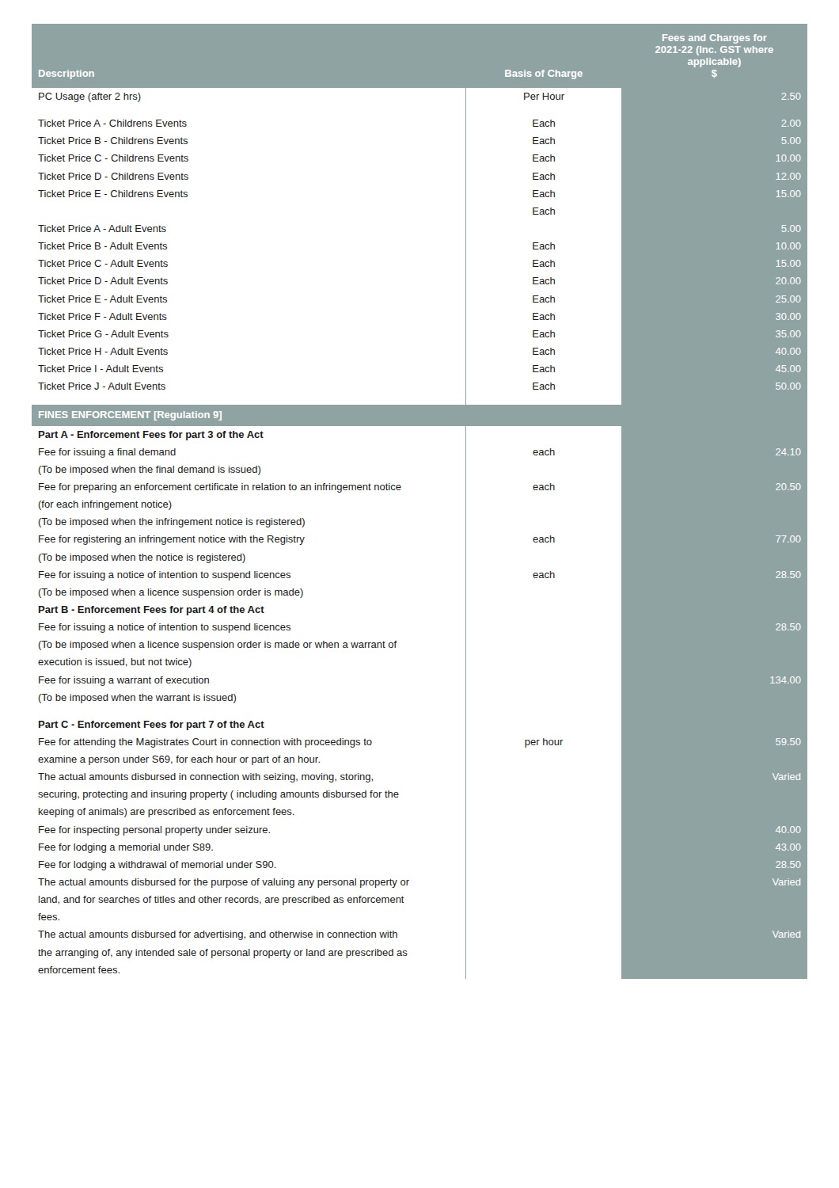| Description | Basis of Charge | Fees and Charges for 2021-22 (Inc. GST where applicable) $ |
| --- | --- | --- |
| PC Usage (after 2 hrs) | Per Hour | 2.50 |
| Ticket Price A - Childrens Events | Each | 2.00 |
| Ticket Price B - Childrens Events | Each | 5.00 |
| Ticket Price C - Childrens Events | Each | 10.00 |
| Ticket Price D - Childrens Events | Each | 12.00 |
| Ticket Price E - Childrens Events | Each | 15.00 |
| | Each | |
| Ticket Price A - Adult Events | | 5.00 |
| Ticket Price B - Adult Events | Each | 10.00 |
| Ticket Price C - Adult Events | Each | 15.00 |
| Ticket Price D - Adult Events | Each | 20.00 |
| Ticket Price E - Adult Events | Each | 25.00 |
| Ticket Price F - Adult Events | Each | 30.00 |
| Ticket Price G - Adult Events | Each | 35.00 |
| Ticket Price H - Adult Events | Each | 40.00 |
| Ticket Price I - Adult Events | Each | 45.00 |
| Ticket Price J - Adult Events | Each | 50.00 |
| FINES ENFORCEMENT [Regulation 9] | | |
| Part A - Enforcement Fees for part 3 of the Act | | |
| Fee for issuing a final demand | each | 24.10 |
| (To be imposed when the final demand is issued) | | |
| Fee for preparing an enforcement certificate in relation to an infringement notice | each | 20.50 |
| (for each infringement notice) | | |
| (To be imposed when the infringement notice is registered) | | |
| Fee for registering an infringement notice with the Registry | each | 77.00 |
| (To be imposed when the notice is registered) | | |
| Fee for issuing a notice of intention to suspend licences | each | 28.50 |
| (To be imposed when a licence suspension order is made) | | |
| Part B - Enforcement Fees for part 4 of the Act | | |
| Fee for issuing a notice of intention to suspend licences | | 28.50 |
| (To be imposed when a licence suspension order is made or when a warrant of | | |
| execution is issued, but not twice) | | |
| Fee for issuing a warrant of execution | | 134.00 |
| (To be imposed when the warrant is issued) | | |
| Part C - Enforcement Fees for part 7 of the Act | | |
| Fee for attending the Magistrates Court in connection with proceedings to | per hour | 59.50 |
| examine a person under S69, for each hour or part of an hour. | | |
| The actual amounts disbursed in connection with seizing, moving, storing, | | Varied |
| securing, protecting and insuring property ( including amounts disbursed for the | | |
| keeping of animals) are prescribed as enforcement fees. | | |
| Fee for inspecting personal property under seizure. | | 40.00 |
| Fee for lodging a memorial under S89. | | 43.00 |
| Fee for lodging a withdrawal of memorial under S90. | | 28.50 |
| The actual amounts disbursed for the purpose of valuing any personal property or | | Varied |
| land, and for searches of titles and other records, are prescribed as enforcement | | |
| fees. | | |
| The actual amounts disbursed for advertising, and otherwise in connection with | | Varied |
| the arranging of, any intended sale of personal property or land are prescribed as | | |
| enforcement fees. | | |